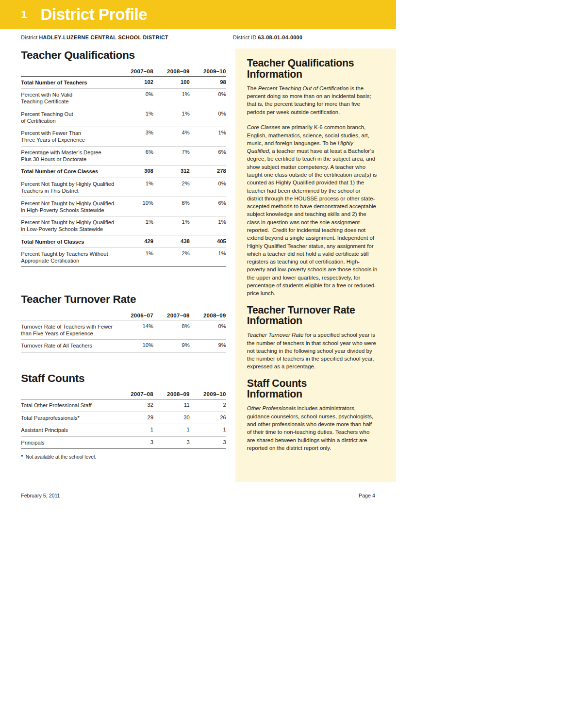1
District Profile
District HADLEY-LUZERNE CENTRAL SCHOOL DISTRICT
District ID 63-08-01-04-0000
Teacher Qualifications
| | 2007–08 | 2008–09 | 2009–10 |
| --- | --- | --- | --- |
| Total Number of Teachers | 102 | 100 | 98 |
| Percent with No Valid Teaching Certificate | 0% | 1% | 0% |
| Percent Teaching Out of Certification | 1% | 1% | 0% |
| Percent with Fewer Than Three Years of Experience | 3% | 4% | 1% |
| Percentage with Master’s Degree Plus 30 Hours or Doctorate | 6% | 7% | 6% |
| Total Number of Core Classes | 308 | 312 | 278 |
| Percent Not Taught by Highly Qualified Teachers in This District | 1% | 2% | 0% |
| Percent Not Taught by Highly Qualified in High-Poverty Schools Statewide | 10% | 8% | 6% |
| Percent Not Taught by Highly Qualified in Low-Poverty Schools Statewide | 1% | 1% | 1% |
| Total Number of Classes | 429 | 438 | 405 |
| Percent Taught by Teachers Without Appropriate Certification | 1% | 2% | 1% |
Teacher Turnover Rate
| | 2006–07 | 2007–08 | 2008–09 |
| --- | --- | --- | --- |
| Turnover Rate of Teachers with Fewer than Five Years of Experience | 14% | 8% | 0% |
| Turnover Rate of All Teachers | 10% | 9% | 9% |
Staff Counts
| | 2007–08 | 2008–09 | 2009–10 |
| --- | --- | --- | --- |
| Total Other Professional Staff | 32 | 11 | 2 |
| Total Paraprofessionals* | 29 | 30 | 26 |
| Assistant Principals | 1 | 1 | 1 |
| Principals | 3 | 3 | 3 |
* Not available at the school level.
Teacher Qualifications
Information
The Percent Teaching Out of Certification is the percent doing so more than on an incidental basis; that is, the percent teaching for more than five periods per week outside certification.
Core Classes are primarily K-6 common branch, English, mathematics, science, social studies, art, music, and foreign languages. To be Highly Qualified, a teacher must have at least a Bachelor’s degree, be certified to teach in the subject area, and show subject matter competency. A teacher who taught one class outside of the certification area(s) is counted as Highly Qualified provided that 1) the teacher had been determined by the school or district through the HOUSSE process or other state-accepted methods to have demonstrated acceptable subject knowledge and teaching skills and 2) the class in question was not the sole assignment reported. Credit for incidental teaching does not extend beyond a single assignment. Independent of Highly Qualified Teacher status, any assignment for which a teacher did not hold a valid certificate still registers as teaching out of certification. High-poverty and low-poverty schools are those schools in the upper and lower quartiles, respectively, for percentage of students eligible for a free or reduced-price lunch.
Teacher Turnover Rate
Information
Teacher Turnover Rate for a specified school year is the number of teachers in that school year who were not teaching in the following school year divided by the number of teachers in the specified school year, expressed as a percentage.
Staff Counts
Information
Other Professionals includes administrators, guidance counselors, school nurses, psychologists, and other professionals who devote more than half of their time to non-teaching duties. Teachers who are shared between buildings within a district are reported on the district report only.
February 5, 2011
Page 4